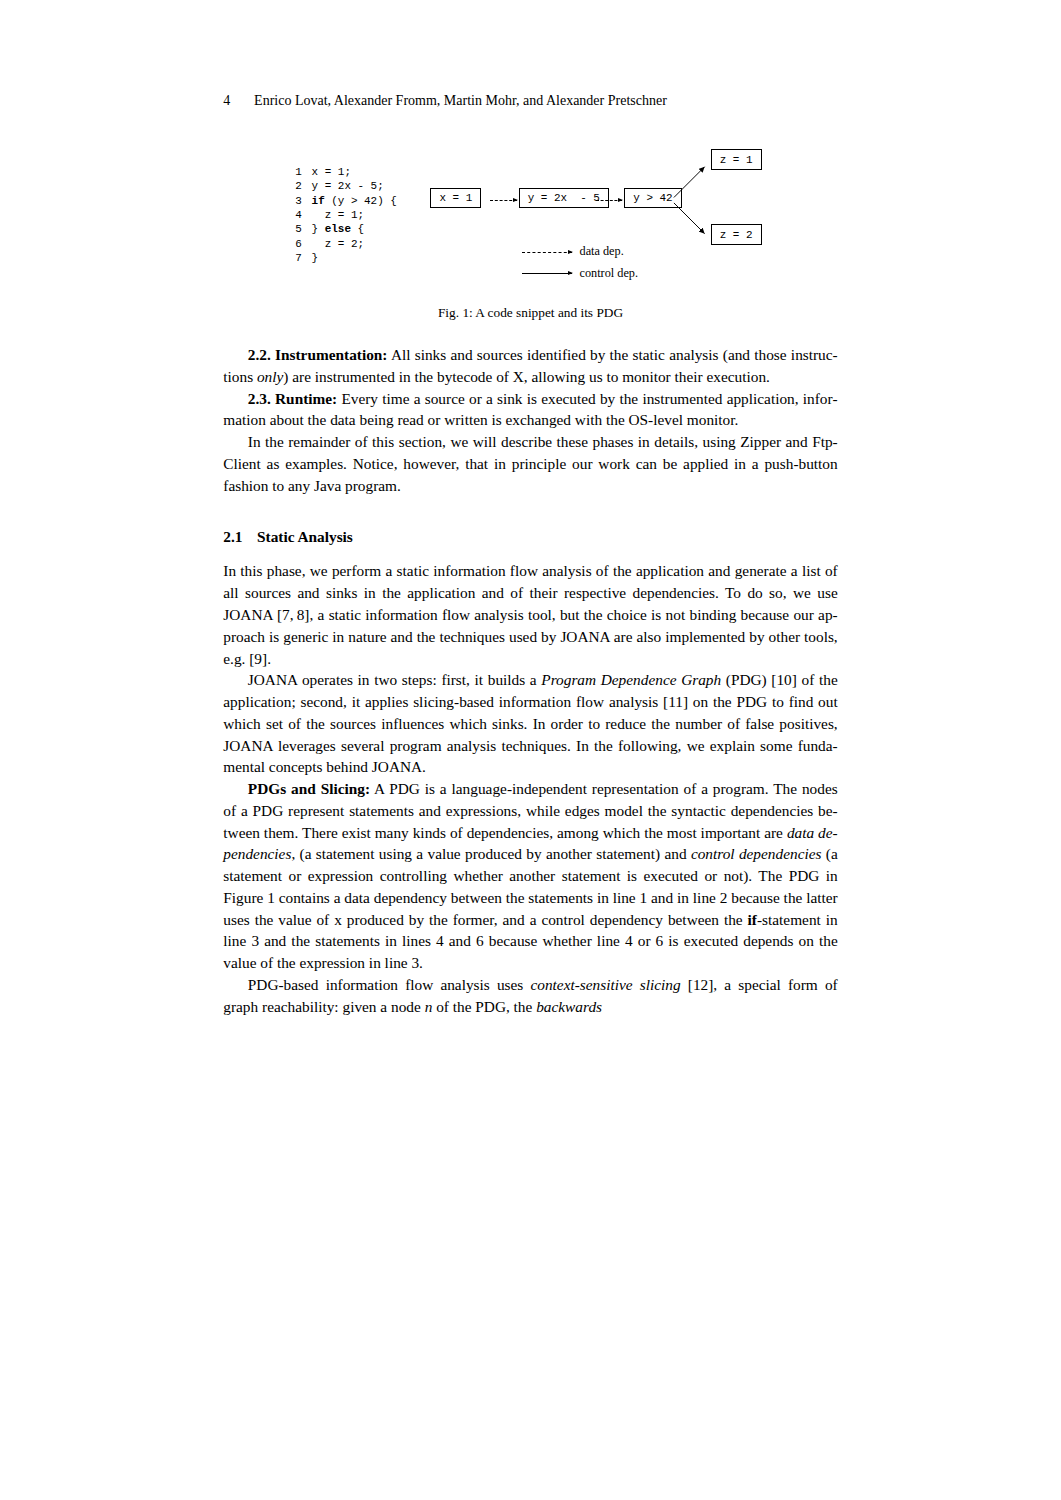4 Enrico Lovat, Alexander Fromm, Martin Mohr, and Alexander Pretschner
1x = 1; 2y = 2x - 5; 3 if (y > 42) { 4 z = 1; 5} else { 6 z = 2; 7}
x = 1
y = 2x - 5
y > 42
z = 1
z = 2
data dep.
control dep.
Fig. 1: A code snippet and its PDG
2.2. Instrumentation: All sinks and sources identified by the static analysis (and those instructions only) are instrumented in the bytecode of X, allowing us to monitor their execution.
2.3. Runtime: Every time a source or a sink is executed by the instrumented application, information about the data being read or written is exchanged with the OS-level monitor.
In the remainder of this section, we will describe these phases in details, using Zipper and Ftp-Client as examples. Notice, however, that in principle our work can be applied in a push-button fashion to any Java program.
2.1 Static Analysis
In this phase, we perform a static information flow analysis of the application and generate a list of all sources and sinks in the application and of their respective dependencies. To do so, we use JOANA [7, 8], a static information flow analysis tool, but the choice is not binding because our approach is generic in nature and the techniques used by JOANA are also implemented by other tools, e.g. [9].
JOANA operates in two steps: first, it builds a Program Dependence Graph (PDG) [10] of the application; second, it applies slicing-based information flow analysis [11] on the PDG to find out which set of the sources influences which sinks. In order to reduce the number of false positives, JOANA leverages several program analysis techniques. In the following, we explain some fundamental concepts behind JOANA.
PDGs and Slicing: A PDG is a language-independent representation of a program. The nodes of a PDG represent statements and expressions, while edges model the syntactic dependencies between them. There exist many kinds of dependencies, among which the most important are data dependencies, (a statement using a value produced by another statement) and control dependencies (a statement or expression controlling whether another statement is executed or not). The PDG in Figure 1 contains a data dependency between the statements in line 1 and in line 2 because the latter uses the value of x produced by the former, and a control dependency between the if-statement in line 3 and the statements in lines 4 and 6 because whether line 4 or 6 is executed depends on the value of the expression in line 3.
PDG-based information flow analysis uses context-sensitive slicing [12], a special form of graph reachability: given a node n of the PDG, the backwards